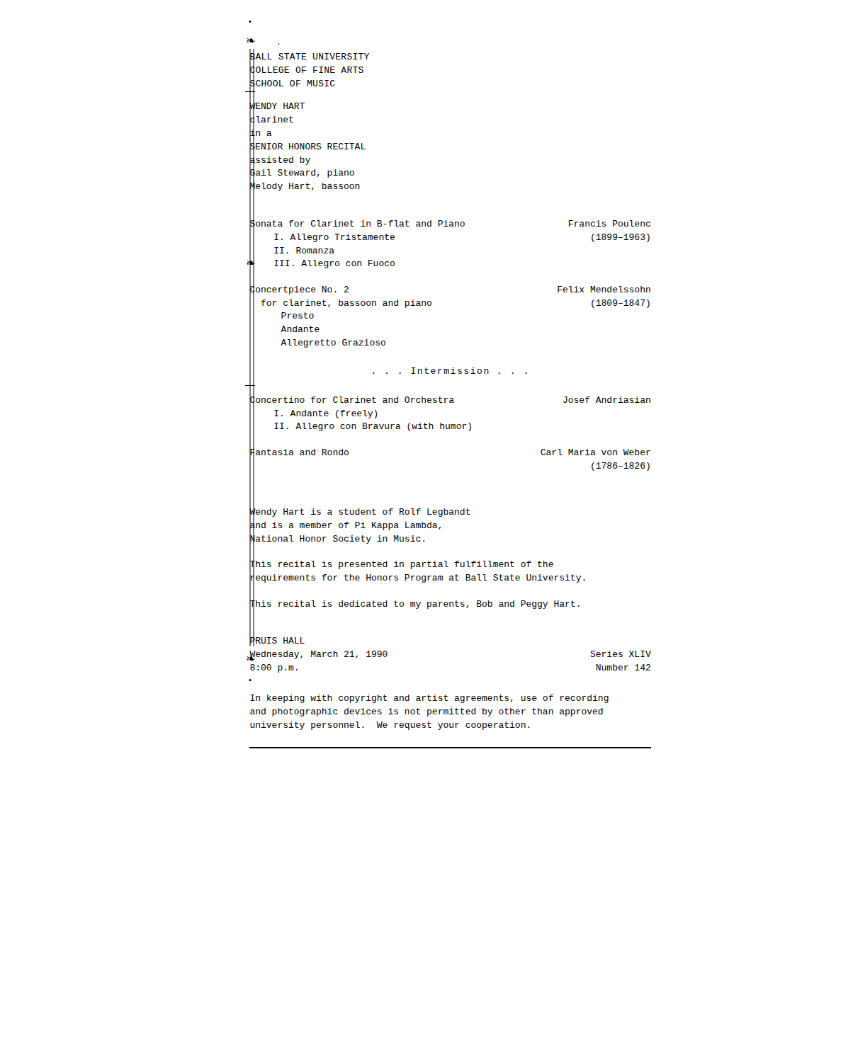'
❧ ❧ ❧
BALL STATE UNIVERSITY
COLLEGE OF FINE ARTS
SCHOOL OF MUSIC
WENDY HART
clarinet
in a
SENIOR HONORS RECITAL
assisted by
Gail Steward, piano
Melody Hart, bassoon
| Sonata for Clarinet in B-flat and Piano | Francis Poulenc |
| I. Allegro Tristamente II. Romanza III. Allegro con Fuoco | (1899–1963) |
| Concertpiece No. 2 | Felix Mendelssohn |
| for clarinet, bassoon and piano | (1809–1847) |
| Presto Andante Allegretto Grazioso | |
. . . Intermission . . .
| Concertino for Clarinet and Orchestra | Josef Andriasian |
| I. Andante (freely) II. Allegro con Bravura (with humor) | |
| Fantasia and Rondo | Carl Maria von Weber |
| | (1786–1826) |
Wendy Hart is a student of Rolf Legbandt
and is a member of Pi Kappa Lambda,
National Honor Society in Music.
This recital is presented in partial fulfillment of the
requirements for the Honors Program at Ball State University.
This recital is dedicated to my parents, Bob and Peggy Hart.
| PRUIS HALL Wednesday, March 21, 1990 8:00 p.m. | Series XLIV Number 142 |
In keeping with copyright and artist agreements, use of recording
and photographic devices is not permitted by other than approved
university personnel. We request your cooperation.